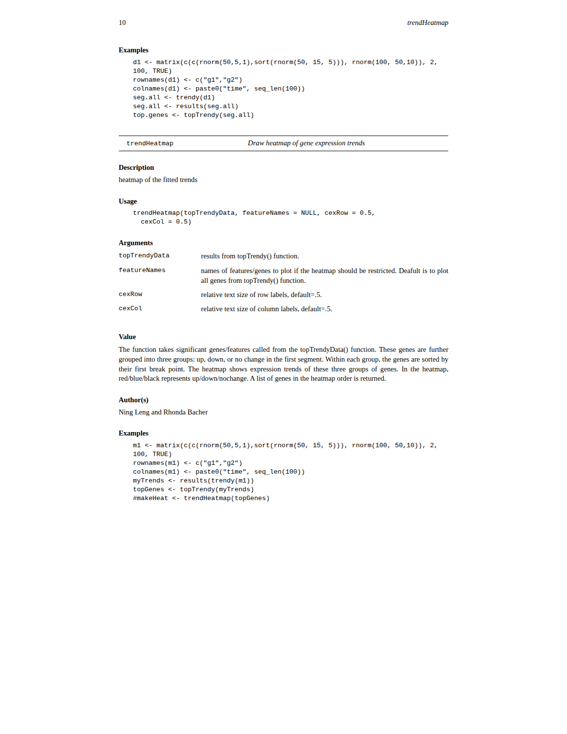10 trendHeatmap
Examples
d1 <- matrix(c(c(rnorm(50,5,1),sort(rnorm(50, 15, 5))), rnorm(100, 50,10)), 2, 100, TRUE)
rownames(d1) <- c("g1","g2")
colnames(d1) <- paste0("time", seq_len(100))
seg.all <- trendy(d1)
seg.all <- results(seg.all)
top.genes <- topTrendy(seg.all)
trendHeatmap Draw heatmap of gene expression trends
Description
heatmap of the fitted trends
Usage
trendHeatmap(topTrendyData, featureNames = NULL, cexRow = 0.5,
  cexCol = 0.5)
Arguments
topTrendyData
results from topTrendy() function.
featureNames
names of features/genes to plot if the heatmap should be restricted. Deafult is to plot all genes from topTrendy() function.
cexRow
relative text size of row labels, default=.5.
cexCol
relative text size of column labels, default=.5.
Value
The function takes significant genes/features called from the topTrendyData() function. These genes are further grouped into three groups: up, down, or no change in the first segment. Within each group, the genes are sorted by their first break point. The heatmap shows expression trends of these three groups of genes. In the heatmap, red/blue/black represents up/down/nochange. A list of genes in the heatmap order is returned.
Author(s)
Ning Leng and Rhonda Bacher
Examples
m1 <- matrix(c(c(rnorm(50,5,1),sort(rnorm(50, 15, 5))), rnorm(100, 50,10)), 2, 100, TRUE)
rownames(m1) <- c("g1","g2")
colnames(m1) <- paste0("time", seq_len(100))
myTrends <- results(trendy(m1))
topGenes <- topTrendy(myTrends)
#makeHeat <- trendHeatmap(topGenes)